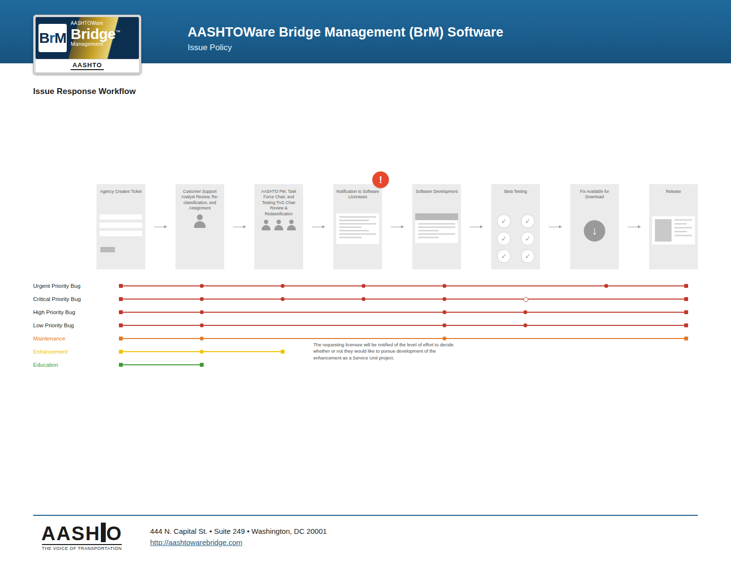Br M
AASHTOWare
Bridge™
Management
AASHTO
AASHTOWare Bridge Management (BrM) Software
Issue Policy
Issue Response Workflow
Agency Creates Ticket
Customer Support Analyst Review, Re-classification, and Assignment
AASHTO PM, Task Force Chair, and Testing TAG Chair Review & Redassification
!
Notification to Software Licensees
Software Development
Beta Testing
✓
✓
✓
✓
✓
✓
Fix Available for Download
↓
Release
Urgent Priority Bug
Critical Priority Bug
High Priority Bug
Low Priority Bug
Maintenance
Enhancement
Education
The requesting licensee will be notified of the level of effort to decide whether or not they would like to pursue development of the enhancement as a Service Unit project.
AASH O
THE VOICE OF TRANSPORTATION
444 N. Capital St. • Suite 249 • Washington, DC 20001
http://aashtowarebridge.com